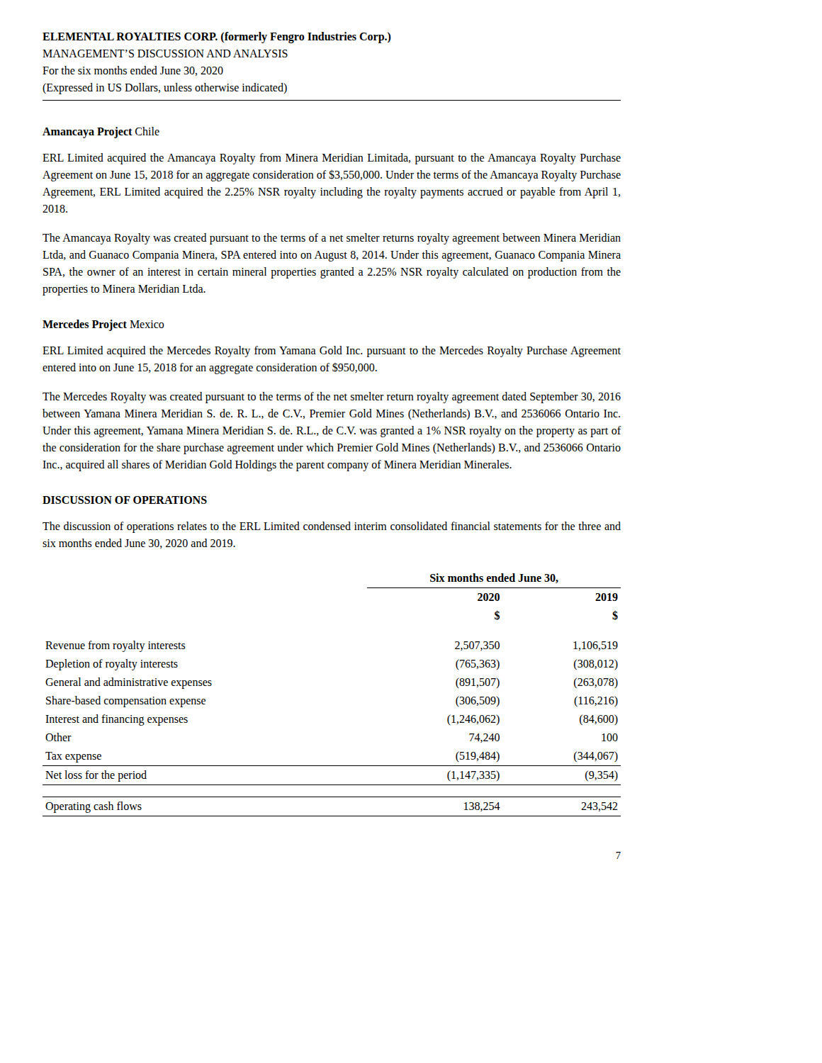ELEMENTAL ROYALTIES CORP. (formerly Fengro Industries Corp.)
MANAGEMENT’S DISCUSSION AND ANALYSIS
For the six months ended June 30, 2020
(Expressed in US Dollars, unless otherwise indicated)
Amancaya Project Chile
ERL Limited acquired the Amancaya Royalty from Minera Meridian Limitada, pursuant to the Amancaya Royalty Purchase Agreement on June 15, 2018 for an aggregate consideration of $3,550,000. Under the terms of the Amancaya Royalty Purchase Agreement, ERL Limited acquired the 2.25% NSR royalty including the royalty payments accrued or payable from April 1, 2018.
The Amancaya Royalty was created pursuant to the terms of a net smelter returns royalty agreement between Minera Meridian Ltda, and Guanaco Compania Minera, SPA entered into on August 8, 2014. Under this agreement, Guanaco Compania Minera SPA, the owner of an interest in certain mineral properties granted a 2.25% NSR royalty calculated on production from the properties to Minera Meridian Ltda.
Mercedes Project Mexico
ERL Limited acquired the Mercedes Royalty from Yamana Gold Inc. pursuant to the Mercedes Royalty Purchase Agreement entered into on June 15, 2018 for an aggregate consideration of $950,000.
The Mercedes Royalty was created pursuant to the terms of the net smelter return royalty agreement dated September 30, 2016 between Yamana Minera Meridian S. de. R. L., de C.V., Premier Gold Mines (Netherlands) B.V., and 2536066 Ontario Inc. Under this agreement, Yamana Minera Meridian S. de. R.L., de C.V. was granted a 1% NSR royalty on the property as part of the consideration for the share purchase agreement under which Premier Gold Mines (Netherlands) B.V., and 2536066 Ontario Inc., acquired all shares of Meridian Gold Holdings the parent company of Minera Meridian Minerales.
DISCUSSION OF OPERATIONS
The discussion of operations relates to the ERL Limited condensed interim consolidated financial statements for the three and six months ended June 30, 2020 and 2019.
| | Six months ended June 30, |
| --- | --- |
| | 2020 | 2019 |
| | $ | $ |
| Revenue from royalty interests | 2,507,350 | 1,106,519 |
| Depletion of royalty interests | (765,363) | (308,012) |
| General and administrative expenses | (891,507) | (263,078) |
| Share-based compensation expense | (306,509) | (116,216) |
| Interest and financing expenses | (1,246,062) | (84,600) |
| Other | 74,240 | 100 |
| Tax expense | (519,484) | (344,067) |
| Net loss for the period | (1,147,335) | (9,354) |
| Operating cash flows | 138,254 | 243,542 |
7